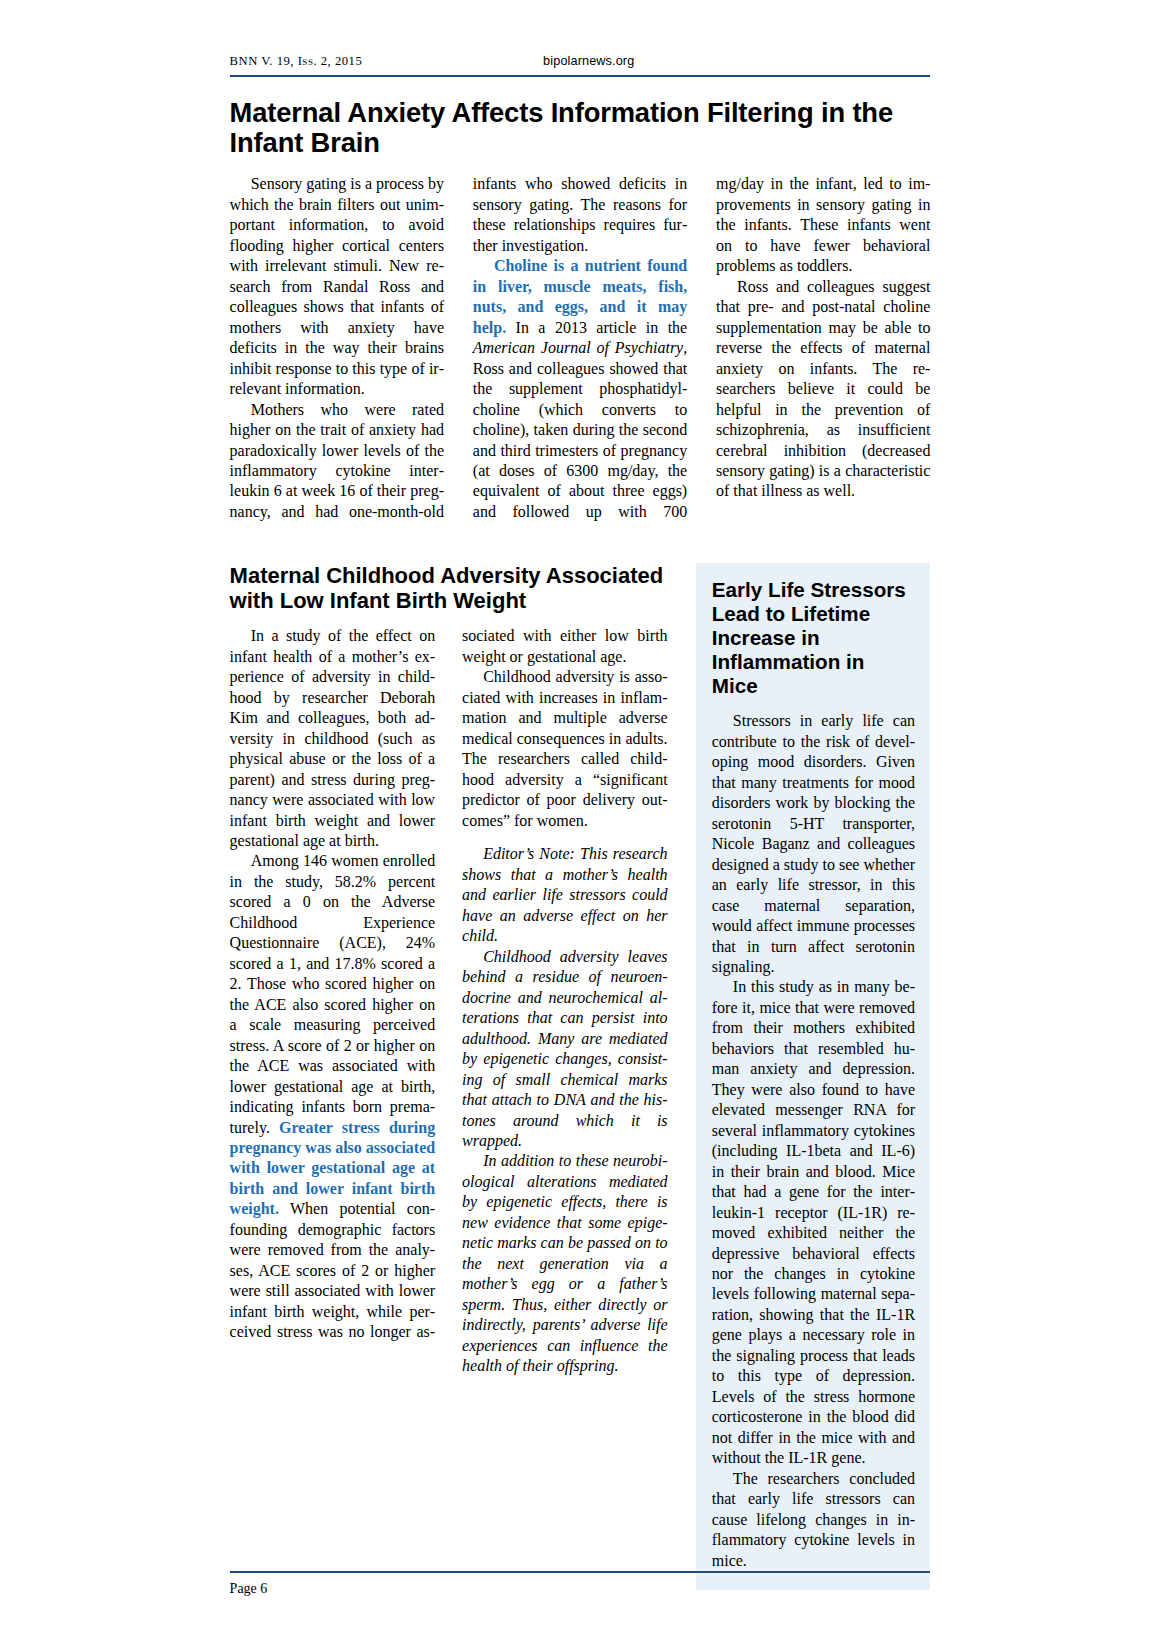BNN V. 19, Iss. 2, 2015
bipolarnews.org
Maternal Anxiety Affects Information Filtering in the Infant Brain
Sensory gating is a process by which the brain filters out unimportant information, to avoid flooding higher cortical centers with irrelevant stimuli. New research from Randal Ross and colleagues shows that infants of mothers with anxiety have deficits in the way their brains inhibit response to this type of irrelevant information.
Mothers who were rated higher on the trait of anxiety had paradoxically lower levels of the inflammatory cytokine interleukin 6 at week 16 of their pregnancy, and had one-month-old infants who showed deficits in sensory gating. The reasons for these relationships requires further investigation.
Choline is a nutrient found in liver, muscle meats, fish, nuts, and eggs, and it may help. In a 2013 article in the American Journal of Psychiatry, Ross and colleagues showed that the supplement phosphatidylcholine (which converts to choline), taken during the second and third trimesters of pregnancy (at doses of 6300 mg/day, the equivalent of about three eggs) and followed up with 700 mg/day in the infant, led to improvements in sensory gating in the infants. These infants went on to have fewer behavioral problems as toddlers.
Ross and colleagues suggest that pre- and post-natal choline supplementation may be able to reverse the effects of maternal anxiety on infants. The researchers believe it could be helpful in the prevention of schizophrenia, as insufficient cerebral inhibition (decreased sensory gating) is a characteristic of that illness as well.
Maternal Childhood Adversity Associated with Low Infant Birth Weight
In a study of the effect on infant health of a mother’s experience of adversity in childhood by researcher Deborah Kim and colleagues, both adversity in childhood (such as physical abuse or the loss of a parent) and stress during pregnancy were associated with low infant birth weight and lower gestational age at birth.
Among 146 women enrolled in the study, 58.2% percent scored a 0 on the Adverse Childhood Experience Questionnaire (ACE), 24% scored a 1, and 17.8% scored a 2. Those who scored higher on the ACE also scored higher on a scale measuring perceived stress. A score of 2 or higher on the ACE was associated with lower gestational age at birth, indicating infants born prematurely. Greater stress during pregnancy was also associated with lower gestational age at birth and lower infant birth weight. When potential confounding demographic factors were removed from the analyses, ACE scores of 2 or higher were still associated with lower infant birth weight, while perceived stress was no longer associated with either low birth weight or gestational age.
Childhood adversity is associated with increases in inflammation and multiple adverse medical consequences in adults. The researchers called childhood adversity a “significant predictor of poor delivery outcomes” for women.
Editor’s Note: This research shows that a mother’s health and earlier life stressors could have an adverse effect on her child.
Childhood adversity leaves behind a residue of neuroendocrine and neurochemical alterations that can persist into adulthood. Many are mediated by epigenetic changes, consisting of small chemical marks that attach to DNA and the histones around which it is wrapped.
In addition to these neurobiological alterations mediated by epigenetic effects, there is new evidence that some epigenetic marks can be passed on to the next generation via a mother’s egg or a father’s sperm. Thus, either directly or indirectly, parents’ adverse life experiences can influence the health of their offspring.
Early Life Stressors Lead to Lifetime Increase in Inflammation in Mice
Stressors in early life can contribute to the risk of developing mood disorders. Given that many treatments for mood disorders work by blocking the serotonin 5-HT transporter, Nicole Baganz and colleagues designed a study to see whether an early life stressor, in this case maternal separation, would affect immune processes that in turn affect serotonin signaling.
In this study as in many before it, mice that were removed from their mothers exhibited behaviors that resembled human anxiety and depression. They were also found to have elevated messenger RNA for several inflammatory cytokines (including IL-1beta and IL-6) in their brain and blood. Mice that had a gene for the interleukin-1 receptor (IL-1R) removed exhibited neither the depressive behavioral effects nor the changes in cytokine levels following maternal separation, showing that the IL-1R gene plays a necessary role in the signaling process that leads to this type of depression. Levels of the stress hormone corticosterone in the blood did not differ in the mice with and without the IL-1R gene.
The researchers concluded that early life stressors can cause lifelong changes in inflammatory cytokine levels in mice.
Page 6